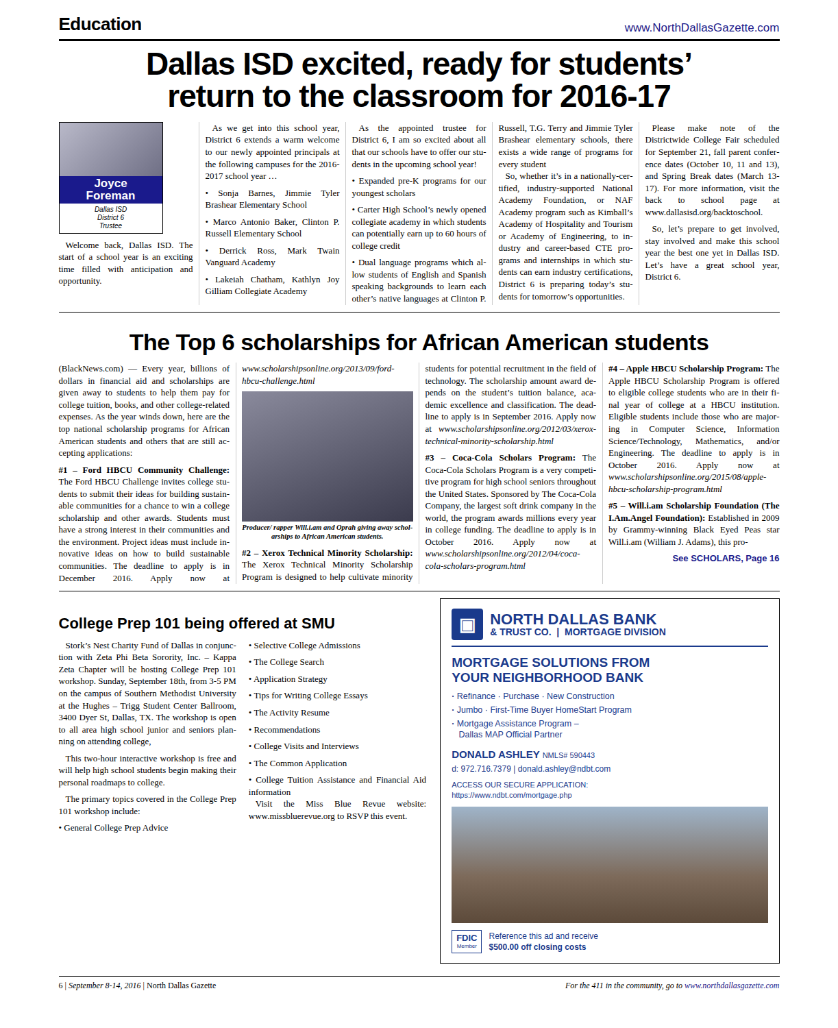Education
www.NorthDallasGazette.com
Dallas ISD excited, ready for students’
return to the classroom for 2016-17
Joyce
Foreman
Dallas ISD
District 6
Trustee
Welcome back, Dallas ISD. The start of a school year is an exciting time filled with anticipation and opportunity.
As we get into this school year, District 6 extends a warm welcome to our newly appointed principals at the following campuses for the 2016-2017 school year …
• Sonja Barnes, Jimmie Tyler Brashear Elementary School
• Marco Antonio Baker, Clinton P. Russell Elementary School
• Derrick Ross, Mark Twain Vanguard Academy
• Lakeiah Chatham, Kathlyn Joy Gilliam Collegiate Academy
As the appointed trustee for District 6, I am so excited about all that our schools have to offer our students in the upcoming school year!
• Expanded pre-K programs for our youngest scholars
• Carter High School’s newly opened collegiate academy in which students can potentially earn up to 60 hours of college credit
• Dual language programs which allow students of English and Spanish speaking backgrounds to learn each other’s native languages at Clinton P. Russell, T.G. Terry and Jimmie Tyler Brashear elementary schools, there exists a wide range of programs for every student
So, whether it’s in a nationally-certified, industry-supported National Academy Foundation, or NAF Academy program such as Kimball’s Academy of Hospitality and Tourism or Academy of Engineering, to industry and career-based CTE programs and internships in which students can earn industry certifications, District 6 is preparing today’s students for tomorrow’s opportunities.
Please make note of the Districtwide College Fair scheduled for September 21, fall parent conference dates (October 10, 11 and 13), and Spring Break dates (March 13-17). For more information, visit the back to school page at www.dallasisd.org/backtoschool.
So, let’s prepare to get involved, stay involved and make this school year the best one yet in Dallas ISD. Let’s have a great school year, District 6.
The Top 6 scholarships for African American students
(BlackNews.com) — Every year, billions of dollars in financial aid and scholarships are given away to students to help them pay for college tuition, books, and other college-related expenses. As the year winds down, here are the top national scholarship programs for African American students and others that are still accepting applications:
#1 – Ford HBCU Community Challenge: The Ford HBCU Challenge invites college students to submit their ideas for building sustainable communities for a chance to win a college scholarship and other awards. Students must have a strong interest in their communities and the environment. Project ideas must include innovative ideas on how to build sustainable communities. The deadline to apply is in December 2016. Apply now at www.scholarshipsonline.org/2013/09/ford-hbcu-challenge.html
Producer/ rapper Will.i.am and Oprah giving away scholarships to African American students.
#2 – Xerox Technical Minority Scholarship: The Xerox Technical Minority Scholarship Program is designed to help cultivate minority students for potential recruitment in the field of technology. The scholarship amount award depends on the student’s tuition balance, academic excellence and classification. The deadline to apply is in September 2016. Apply now at www.scholarshipsonline.org/2012/03/xerox-technical-minority-scholarship.html
#3 – Coca-Cola Scholars Program: The Coca-Cola Scholars Program is a very competitive program for high school seniors throughout the United States. Sponsored by The Coca-Cola Company, the largest soft drink company in the world, the program awards millions every year in college funding. The deadline to apply is in October 2016. Apply now at www.scholarshipsonline.org/2012/04/coca-cola-scholars-program.html
#4 – Apple HBCU Scholarship Program: The Apple HBCU Scholarship Program is offered to eligible college students who are in their final year of college at a HBCU institution. Eligible students include those who are majoring in Computer Science, Information Science/Technology, Mathematics, and/or Engineering. The deadline to apply is in October 2016. Apply now at www.scholarshipsonline.org/2015/08/apple-hbcu-scholarship-program.html
#5 – Will.i.am Scholarship Foundation (The I.Am.Angel Foundation): Established in 2009 by Grammy-winning Black Eyed Peas star Will.i.am (William J. Adams), this pro-
See SCHOLARS, Page 16
College Prep 101 being offered at SMU
Stork’s Nest Charity Fund of Dallas in conjunction with Zeta Phi Beta Sorority, Inc. – Kappa Zeta Chapter will be hosting College Prep 101 workshop. Sunday, September 18th, from 3-5 PM on the campus of Southern Methodist University at the Hughes – Trigg Student Center Ballroom, 3400 Dyer St, Dallas, TX. The workshop is open to all area high school junior and seniors planning on attending college,
This two-hour interactive workshop is free and will help high school students begin making their personal roadmaps to college.
The primary topics covered in the College Prep 101 workshop include:
• General College Prep Advice
• Selective College Admissions
• The College Search
• Application Strategy
• Tips for Writing College Essays
• The Activity Resume
• Recommendations
• College Visits and Interviews
• The Common Application
• College Tuition Assistance and Financial Aid information
Visit the Miss Blue Revue website: www.missbluerevue.org to RSVP this event.
▣
NORTH DALLAS BANK
& TRUST CO. | MORTGAGE DIVISION
MORTGAGE SOLUTIONS FROM
YOUR NEIGHBORHOOD BANK
Refinance · Purchase · New Construction
Jumbo · First-Time Buyer HomeStart Program
Mortgage Assistance Program –
Dallas MAP Official Partner
DONALD ASHLEY NMLS# 590443
d: 972.716.7379 | donald.ashley@ndbt.com
ACCESS OUR SECURE APPLICATION:
https://www.ndbt.com/mortgage.php
FDICMember
Reference this ad and receive
$500.00 off closing costs
6 | September 8-14, 2016 | North Dallas Gazette
For the 411 in the community, go to www.northdallasgazette.com